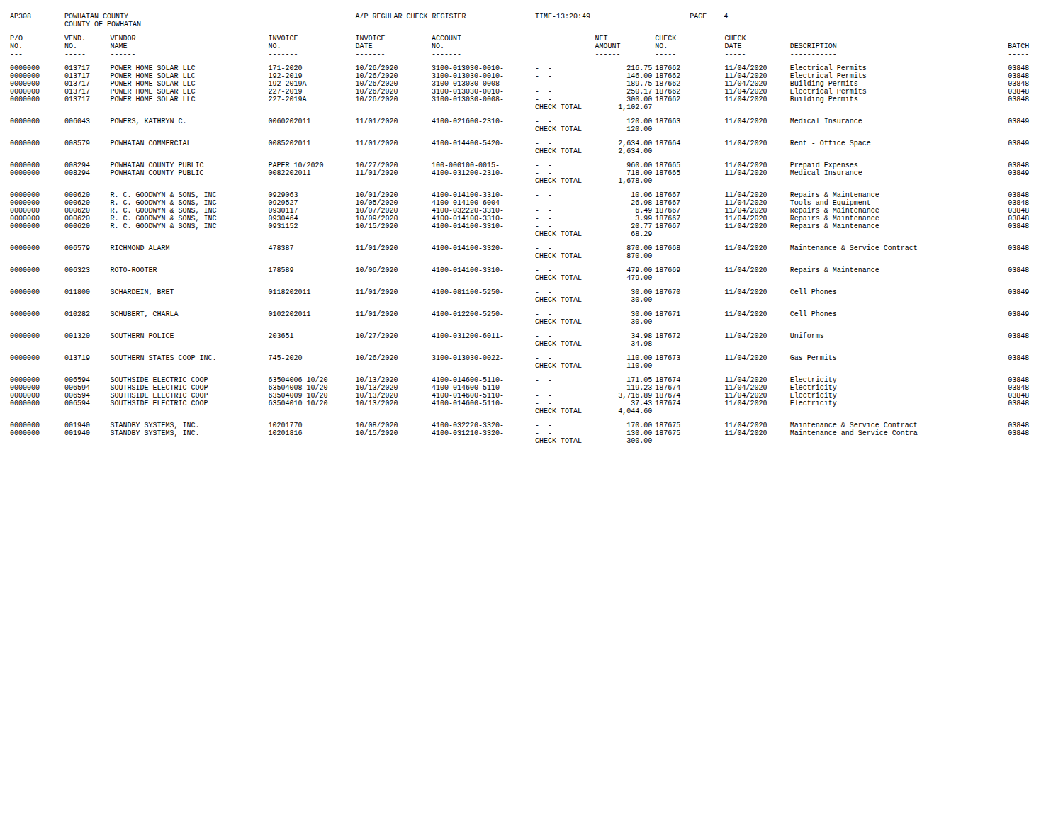| AP308 | POWHATAN COUNTY | | A/P REGULAR CHECK REGISTER | TIME-13:20:49 | | PAGE 4 | | |
| | COUNTY OF POWHATAN | | | | | | | | | | |
| P/O | VEND. | VENDOR | INVOICE | INVOICE | ACCOUNT | | NET | CHECK | CHECK | | |
| NO. | NO. | NAME | NO. | DATE | NO. | | AMOUNT | NO. | DATE | DESCRIPTION | BATCH |
| --- | ----- | ------ | ------- | ------- | ------- | | ------ | ----- | ----- | ----------- | ----- |
| 0000000 | 013717 | POWER HOME SOLAR LLC | 171-2020 | 10/26/2020 | 3100-013030-0010- | - - | 216.75 | 187662 | 11/04/2020 | Electrical Permits | 03848 |
| 0000000 | 013717 | POWER HOME SOLAR LLC | 192-2019 | 10/26/2020 | 3100-013030-0010- | - - | 146.00 | 187662 | 11/04/2020 | Electrical Permits | 03848 |
| 0000000 | 013717 | POWER HOME SOLAR LLC | 192-2019A | 10/26/2020 | 3100-013030-0008- | - - | 189.75 | 187662 | 11/04/2020 | Building Permits | 03848 |
| 0000000 | 013717 | POWER HOME SOLAR LLC | 227-2019 | 10/26/2020 | 3100-013030-0010- | - - | 250.17 | 187662 | 11/04/2020 | Electrical Permits | 03848 |
| 0000000 | 013717 | POWER HOME SOLAR LLC | 227-2019A | 10/26/2020 | 3100-013030-0008- | - - | 300.00 | 187662 | 11/04/2020 | Building Permits | 03848 |
| | | | | | | CHECK TOTAL | 1,102.67 | | | | |
| 0000000 | 006043 | POWERS, KATHRYN C. | 0060202011 | 11/01/2020 | 4100-021600-2310- | - - | 120.00 | 187663 | 11/04/2020 | Medical Insurance | 03849 |
| | | | | | | CHECK TOTAL | 120.00 | | | | |
| 0000000 | 008579 | POWHATAN COMMERCIAL | 0085202011 | 11/01/2020 | 4100-014400-5420- | - - | 2,634.00 | 187664 | 11/04/2020 | Rent - Office Space | 03849 |
| | | | | | | CHECK TOTAL | 2,634.00 | | | | |
| 0000000 | 008294 | POWHATAN COUNTY PUBLIC | PAPER 10/2020 | 10/27/2020 | 100-000100-0015- | - - | 960.00 | 187665 | 11/04/2020 | Prepaid Expenses | 03848 |
| 0000000 | 008294 | POWHATAN COUNTY PUBLIC | 0082202011 | 11/01/2020 | 4100-031200-2310- | - - | 718.00 | 187665 | 11/04/2020 | Medical Insurance | 03849 |
| | | | | | | CHECK TOTAL | 1,678.00 | | | | |
| 0000000 | 000620 | R. C. GOODWYN & SONS, INC | 0929063 | 10/01/2020 | 4100-014100-3310- | - - | 10.06 | 187667 | 11/04/2020 | Repairs & Maintenance | 03848 |
| 0000000 | 000620 | R. C. GOODWYN & SONS, INC | 0929527 | 10/05/2020 | 4100-014100-6004- | - - | 26.98 | 187667 | 11/04/2020 | Tools and Equipment | 03848 |
| 0000000 | 000620 | R. C. GOODWYN & SONS, INC | 0930117 | 10/07/2020 | 4100-032220-3310- | - - | 6.49 | 187667 | 11/04/2020 | Repairs & Maintenance | 03848 |
| 0000000 | 000620 | R. C. GOODWYN & SONS, INC | 0930464 | 10/09/2020 | 4100-014100-3310- | - - | 3.99 | 187667 | 11/04/2020 | Repairs & Maintenance | 03848 |
| 0000000 | 000620 | R. C. GOODWYN & SONS, INC | 0931152 | 10/15/2020 | 4100-014100-3310- | - - | 20.77 | 187667 | 11/04/2020 | Repairs & Maintenance | 03848 |
| | | | | | | CHECK TOTAL | 68.29 | | | | |
| 0000000 | 006579 | RICHMOND ALARM | 478387 | 11/01/2020 | 4100-014100-3320- | - - | 870.00 | 187668 | 11/04/2020 | Maintenance & Service Contract | 03848 |
| | | | | | | CHECK TOTAL | 870.00 | | | | |
| 0000000 | 006323 | ROTO-ROOTER | 178589 | 10/06/2020 | 4100-014100-3310- | - - | 479.00 | 187669 | 11/04/2020 | Repairs & Maintenance | 03848 |
| | | | | | | CHECK TOTAL | 479.00 | | | | |
| 0000000 | 011800 | SCHARDEIN, BRET | 0118202011 | 11/01/2020 | 4100-081100-5250- | - - | 30.00 | 187670 | 11/04/2020 | Cell Phones | 03849 |
| | | | | | | CHECK TOTAL | 30.00 | | | | |
| 0000000 | 010282 | SCHUBERT, CHARLA | 0102202011 | 11/01/2020 | 4100-012200-5250- | - - | 30.00 | 187671 | 11/04/2020 | Cell Phones | 03849 |
| | | | | | | CHECK TOTAL | 30.00 | | | | |
| 0000000 | 001320 | SOUTHERN POLICE | 203651 | 10/27/2020 | 4100-031200-6011- | - - | 34.98 | 187672 | 11/04/2020 | Uniforms | 03848 |
| | | | | | | CHECK TOTAL | 34.98 | | | | |
| 0000000 | 013719 | SOUTHERN STATES COOP INC. | 745-2020 | 10/26/2020 | 3100-013030-0022- | - - | 110.00 | 187673 | 11/04/2020 | Gas Permits | 03848 |
| | | | | | | CHECK TOTAL | 110.00 | | | | |
| 0000000 | 006594 | SOUTHSIDE ELECTRIC COOP | 63504006 10/20 | 10/13/2020 | 4100-014600-5110- | - - | 171.05 | 187674 | 11/04/2020 | Electricity | 03848 |
| 0000000 | 006594 | SOUTHSIDE ELECTRIC COOP | 63504008 10/20 | 10/13/2020 | 4100-014600-5110- | - - | 119.23 | 187674 | 11/04/2020 | Electricity | 03848 |
| 0000000 | 006594 | SOUTHSIDE ELECTRIC COOP | 63504009 10/20 | 10/13/2020 | 4100-014600-5110- | - - | 3,716.89 | 187674 | 11/04/2020 | Electricity | 03848 |
| 0000000 | 006594 | SOUTHSIDE ELECTRIC COOP | 63504010 10/20 | 10/13/2020 | 4100-014600-5110- | - - | 37.43 | 187674 | 11/04/2020 | Electricity | 03848 |
| | | | | | | CHECK TOTAL | 4,044.60 | | | | |
| 0000000 | 001940 | STANDBY SYSTEMS, INC. | 10201770 | 10/08/2020 | 4100-032220-3320- | - - | 170.00 | 187675 | 11/04/2020 | Maintenance & Service Contract | 03848 |
| 0000000 | 001940 | STANDBY SYSTEMS, INC. | 10201816 | 10/15/2020 | 4100-031210-3320- | - - | 130.00 | 187675 | 11/04/2020 | Maintenance and Service Contra | 03848 |
| | | | | | | CHECK TOTAL | 300.00 | | | | |